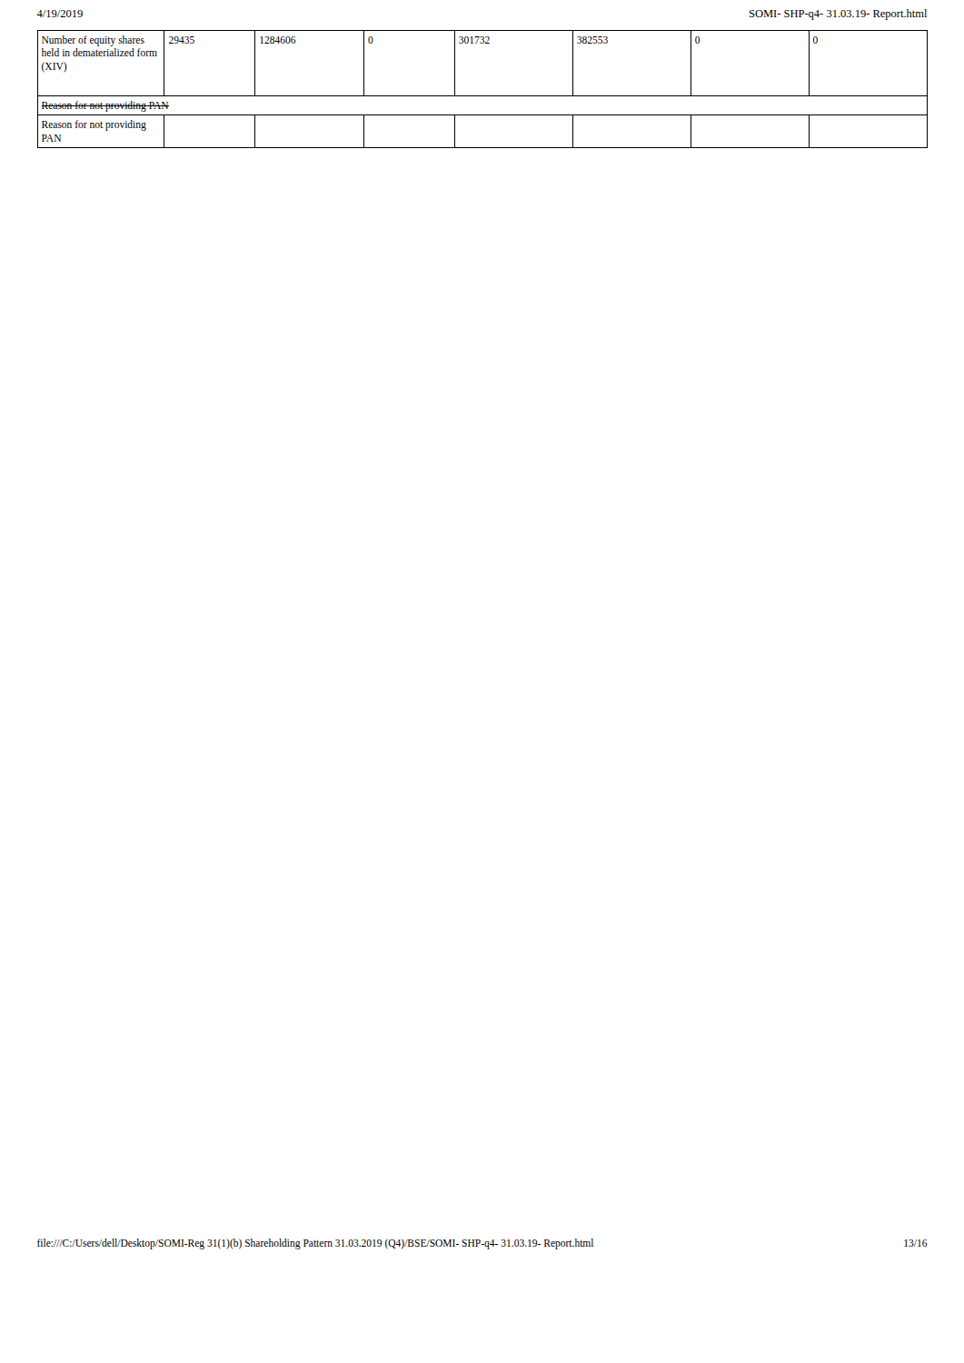4/19/2019
SOMI- SHP-q4- 31.03.19- Report.html
| Number of equity shares held in dematerialized form (XIV) | 29435 | 1284606 | 0 | 301732 | 382553 | 0 | 0 |
| Reason for not providing PAN |
| Reason for not providing PAN | | | | | | | |
file:///C:/Users/dell/Desktop/SOMI-Reg 31(1)(b) Shareholding Pattern 31.03.2019 (Q4)/BSE/SOMI- SHP-q4- 31.03.19- Report.html
13/16